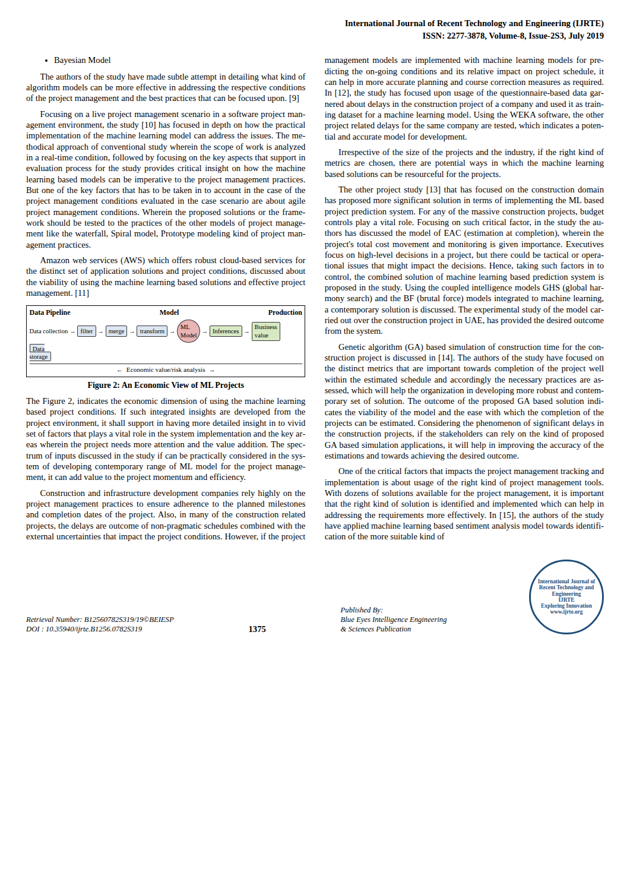International Journal of Recent Technology and Engineering (IJRTE)
ISSN: 2277-3878, Volume-8, Issue-2S3, July 2019
Bayesian Model
The authors of the study have made subtle attempt in detailing what kind of algorithm models can be more effective in addressing the respective conditions of the project management and the best practices that can be focused upon. [9]
Focusing on a live project management scenario in a software project management environment, the study [10] has focused in depth on how the practical implementation of the machine learning model can address the issues. The methodical approach of conventional study wherein the scope of work is analyzed in a real-time condition, followed by focusing on the key aspects that support in evaluation process for the study provides critical insight on how the machine learning based models can be imperative to the project management practices. But one of the key factors that has to be taken in to account in the case of the project management conditions evaluated in the case scenario are about agile project management conditions. Wherein the proposed solutions or the framework should be tested to the practices of the other models of project management like the waterfall, Spiral model, Prototype modeling kind of project management practices.
Amazon web services (AWS) which offers robust cloud-based services for the distinct set of application solutions and project conditions, discussed about the viability of using the machine learning based solutions and effective project management. [11]
Data Pipeline Model Production
Data collection → filter → merge → transform → ML
Model → Inferences → Business
value
Data
storage
← Economic value/risk analysis →
Figure 2: An Economic View of ML Projects
The Figure 2, indicates the economic dimension of using the machine learning based project conditions. If such integrated insights are developed from the project environment, it shall support in having more detailed insight in to vivid set of factors that plays a vital role in the system implementation and the key areas wherein the project needs more attention and the value addition. The spectrum of inputs discussed in the study if can be practically considered in the system of developing contemporary range of ML model for the project management, it can add value to the project momentum and efficiency.
Construction and infrastructure development companies rely highly on the project management practices to ensure adherence to the planned milestones and completion dates of the project. Also, in many of the construction related projects, the delays are outcome of non-pragmatic schedules combined with the external uncertainties that impact the project conditions. However, if the project management models are implemented with machine learning models for predicting the on-going conditions and its relative impact on project schedule, it can help in more accurate planning and course correction measures as required. In [12], the study has focused upon usage of the questionnaire-based data garnered about delays in the construction project of a company and used it as training dataset for a machine learning model. Using the WEKA software, the other project related delays for the same company are tested, which indicates a potential and accurate model for development.
Irrespective of the size of the projects and the industry, if the right kind of metrics are chosen, there are potential ways in which the machine learning based solutions can be resourceful for the projects.
The other project study [13] that has focused on the construction domain has proposed more significant solution in terms of implementing the ML based project prediction system. For any of the massive construction projects, budget controls play a vital role. Focusing on such critical factor, in the study the authors has discussed the model of EAC (estimation at completion), wherein the project's total cost movement and monitoring is given importance. Executives focus on high-level decisions in a project, but there could be tactical or operational issues that might impact the decisions. Hence, taking such factors in to control, the combined solution of machine learning based prediction system is proposed in the study. Using the coupled intelligence models GHS (global harmony search) and the BF (brutal force) models integrated to machine learning, a contemporary solution is discussed. The experimental study of the model carried out over the construction project in UAE, has provided the desired outcome from the system.
Genetic algorithm (GA) based simulation of construction time for the construction project is discussed in [14]. The authors of the study have focused on the distinct metrics that are important towards completion of the project well within the estimated schedule and accordingly the necessary practices are assessed, which will help the organization in developing more robust and contemporary set of solution. The outcome of the proposed GA based solution indicates the viability of the model and the ease with which the completion of the projects can be estimated. Considering the phenomenon of significant delays in the construction projects, if the stakeholders can rely on the kind of proposed GA based simulation applications, it will help in improving the accuracy of the estimations and towards achieving the desired outcome.
One of the critical factors that impacts the project management tracking and implementation is about usage of the right kind of project management tools. With dozens of solutions available for the project management, it is important that the right kind of solution is identified and implemented which can help in addressing the requirements more effectively. In [15], the authors of the study have applied machine learning based sentiment analysis model towards identification of the more suitable kind of
Retrieval Number: B12560782S319/19©BEIESP
DOI : 10.35940/ijrte.B1256.0782S319
1375
Published By:
Blue Eyes Intelligence Engineering
& Sciences Publication
International Journal of Recent Technology and Engineering
IJRTE
Exploring Innovation
www.ijrte.org